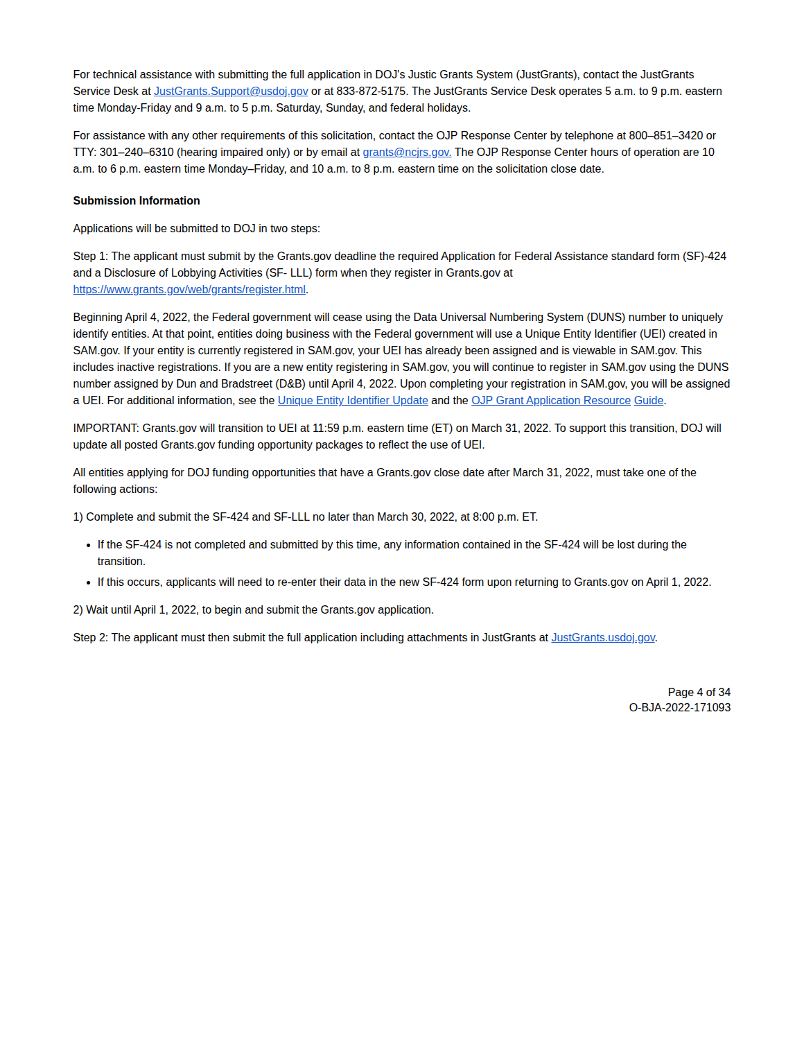For technical assistance with submitting the full application in DOJ's Justic Grants System (JustGrants), contact the JustGrants Service Desk at JustGrants.Support@usdoj.gov or at 833-872-5175. The JustGrants Service Desk operates 5 a.m. to 9 p.m. eastern time Monday-Friday and 9 a.m. to 5 p.m. Saturday, Sunday, and federal holidays.
For assistance with any other requirements of this solicitation, contact the OJP Response Center by telephone at 800–851–3420 or TTY: 301–240–6310 (hearing impaired only) or by email at grants@ncjrs.gov. The OJP Response Center hours of operation are 10 a.m. to 6 p.m. eastern time Monday–Friday, and 10 a.m. to 8 p.m. eastern time on the solicitation close date.
Submission Information
Applications will be submitted to DOJ in two steps:
Step 1: The applicant must submit by the Grants.gov deadline the required Application for Federal Assistance standard form (SF)-424 and a Disclosure of Lobbying Activities (SF- LLL) form when they register in Grants.gov at https://www.grants.gov/web/grants/register.html.
Beginning April 4, 2022, the Federal government will cease using the Data Universal Numbering System (DUNS) number to uniquely identify entities. At that point, entities doing business with the Federal government will use a Unique Entity Identifier (UEI) created in SAM.gov. If your entity is currently registered in SAM.gov, your UEI has already been assigned and is viewable in SAM.gov. This includes inactive registrations. If you are a new entity registering in SAM.gov, you will continue to register in SAM.gov using the DUNS number assigned by Dun and Bradstreet (D&B) until April 4, 2022. Upon completing your registration in SAM.gov, you will be assigned a UEI. For additional information, see the Unique Entity Identifier Update and the OJP Grant Application Resource Guide.
IMPORTANT: Grants.gov will transition to UEI at 11:59 p.m. eastern time (ET) on March 31, 2022. To support this transition, DOJ will update all posted Grants.gov funding opportunity packages to reflect the use of UEI.
All entities applying for DOJ funding opportunities that have a Grants.gov close date after March 31, 2022, must take one of the following actions:
1) Complete and submit the SF-424 and SF-LLL no later than March 30, 2022, at 8:00 p.m. ET.
If the SF-424 is not completed and submitted by this time, any information contained in the SF-424 will be lost during the transition.
If this occurs, applicants will need to re-enter their data in the new SF-424 form upon returning to Grants.gov on April 1, 2022.
2) Wait until April 1, 2022, to begin and submit the Grants.gov application.
Step 2: The applicant must then submit the full application including attachments in JustGrants at JustGrants.usdoj.gov.
Page 4 of 34
O-BJA-2022-171093